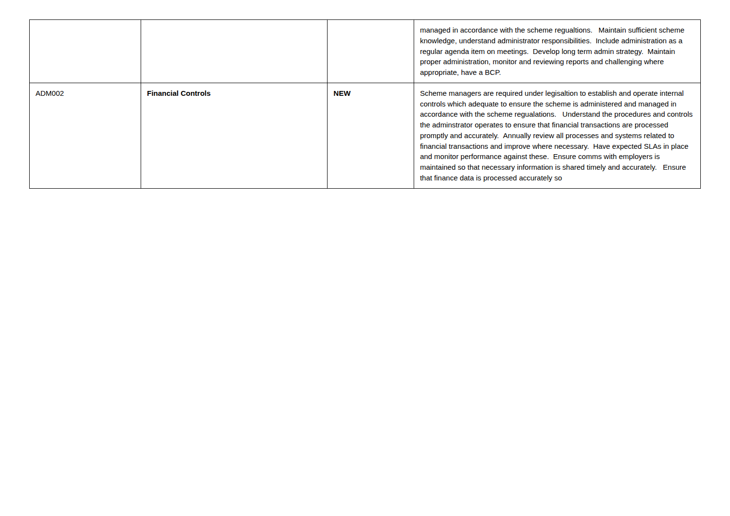| | | | managed in accordance with the scheme regualtions. Maintain sufficient scheme knowledge, understand administrator responsibilities. Include administration as a regular agenda item on meetings. Develop long term admin strategy. Maintain proper administration, monitor and reviewing reports and challenging where appropriate, have a BCP. |
| ADM002 | Financial Controls | NEW | Scheme managers are required under legisaltion to establish and operate internal controls which adequate to ensure the scheme is administered and managed in accordance with the scheme regualations. Understand the procedures and controls the adminstrator operates to ensure that financial transactions are processed promptly and accurately. Annually review all processes and systems related to financial transactions and improve where necessary. Have expected SLAs in place and monitor performance against these. Ensure comms with employers is maintained so that necessary information is shared timely and accurately. Ensure that finance data is processed accurately so |